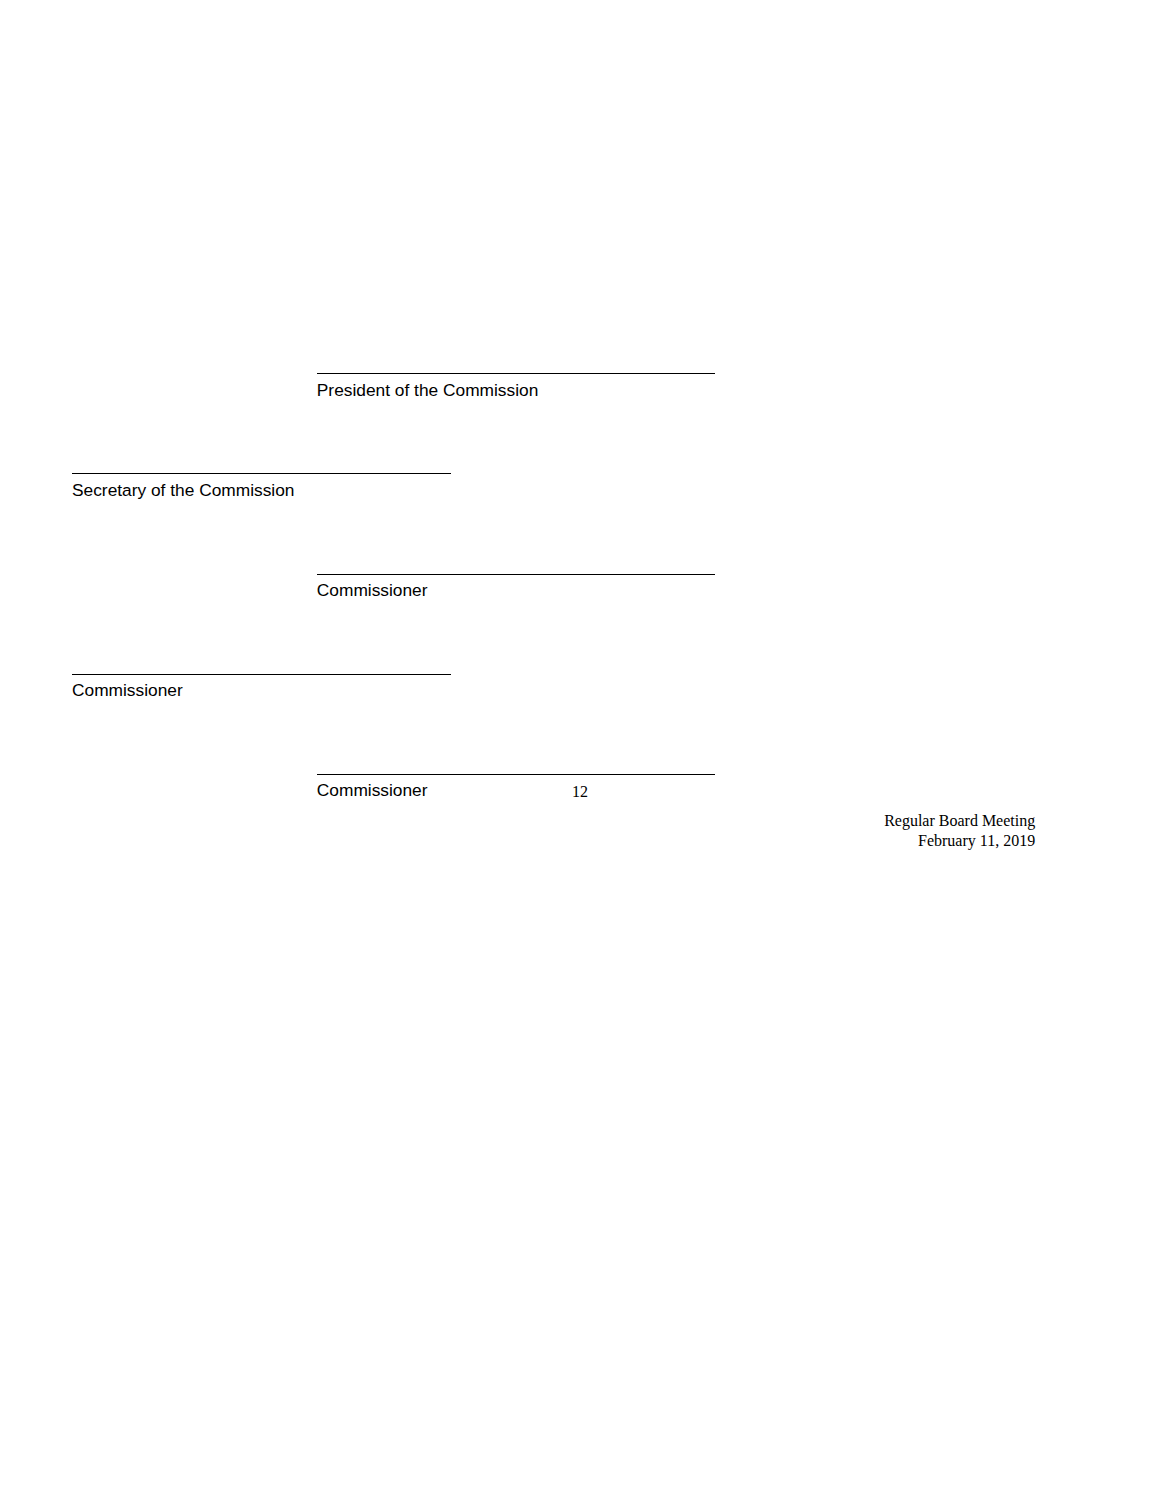President of the Commission
Secretary of the Commission
Commissioner
Commissioner
Commissioner
12
Regular Board Meeting
February 11, 2019